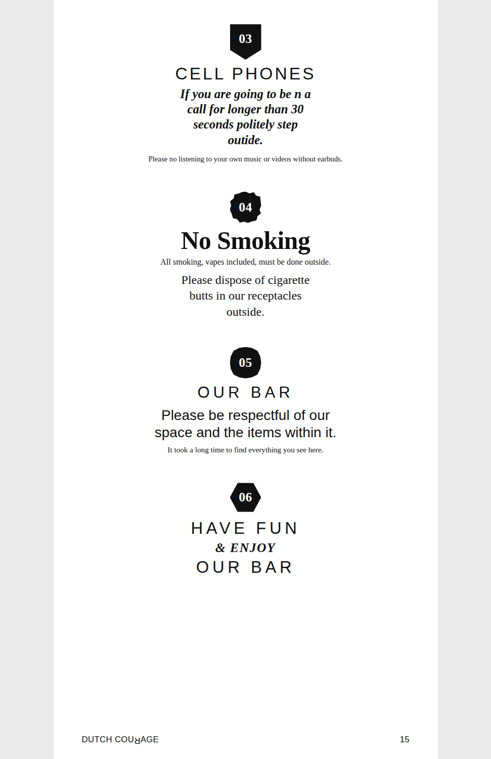03
Cell Phones
If you are going to be n a call for longer than 30 seconds politely step outide.
Please no listening to your own music or videos without earbuds.
04
No Smoking
All smoking, vapes included, must be done outside.
Please dispose of cigarette butts in our receptacles outside.
05
Our Bar
Please be respectful of our space and the items within it.
It took a long time to find everything you see here.
06
Have Fun & Enjoy Our Bar
Dutch Courage
15